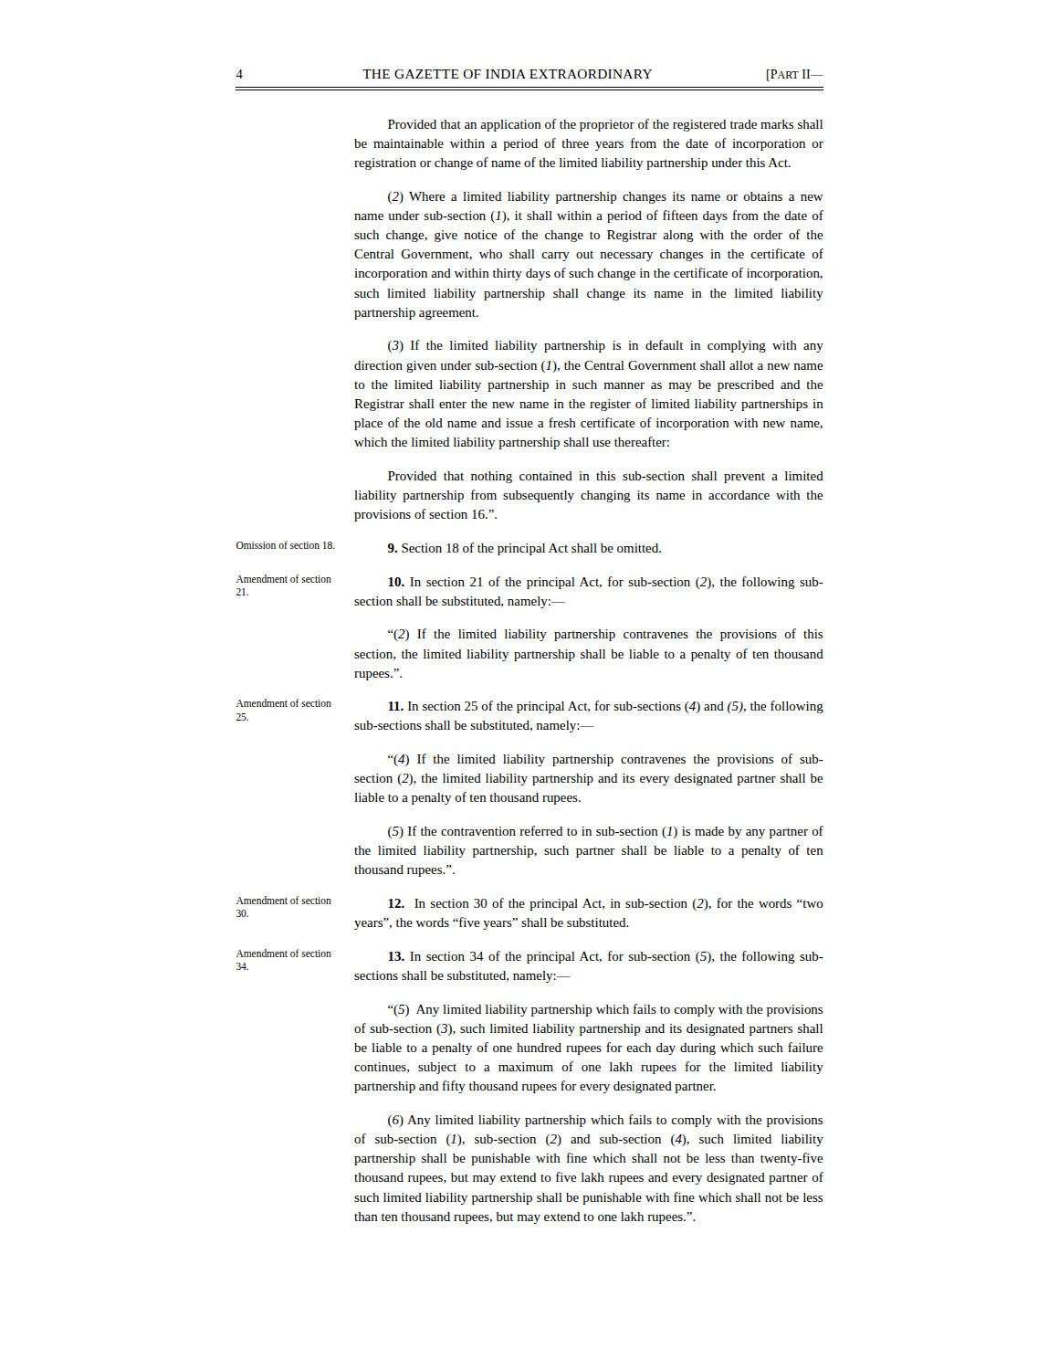4
THE GAZETTE OF INDIA EXTRAORDINARY
[PART II—
Provided that an application of the proprietor of the registered trade marks shall be maintainable within a period of three years from the date of incorporation or registration or change of name of the limited liability partnership under this Act.
(2) Where a limited liability partnership changes its name or obtains a new name under sub-section (1), it shall within a period of fifteen days from the date of such change, give notice of the change to Registrar along with the order of the Central Government, who shall carry out necessary changes in the certificate of incorporation and within thirty days of such change in the certificate of incorporation, such limited liability partnership shall change its name in the limited liability partnership agreement.
(3) If the limited liability partnership is in default in complying with any direction given under sub-section (1), the Central Government shall allot a new name to the limited liability partnership in such manner as may be prescribed and the Registrar shall enter the new name in the register of limited liability partnerships in place of the old name and issue a fresh certificate of incorporation with new name, which the limited liability partnership shall use thereafter:
Provided that nothing contained in this sub-section shall prevent a limited liability partnership from subsequently changing its name in accordance with the provisions of section 16.”.
Omission of section 18.
9. Section 18 of the principal Act shall be omitted.
Amendment of section 21.
10. In section 21 of the principal Act, for sub-section (2), the following sub-section shall be substituted, namely:—
“(2) If the limited liability partnership contravenes the provisions of this section, the limited liability partnership shall be liable to a penalty of ten thousand rupees.”.
Amendment of section 25.
11. In section 25 of the principal Act, for sub-sections (4) and (5), the following sub-sections shall be substituted, namely:—
“(4) If the limited liability partnership contravenes the provisions of sub-section (2), the limited liability partnership and its every designated partner shall be liable to a penalty of ten thousand rupees.
(5) If the contravention referred to in sub-section (1) is made by any partner of the limited liability partnership, such partner shall be liable to a penalty of ten thousand rupees.”.
Amendment of section 30.
12. In section 30 of the principal Act, in sub-section (2), for the words “two years”, the words “five years” shall be substituted.
Amendment of section 34.
13. In section 34 of the principal Act, for sub-section (5), the following sub-sections shall be substituted, namely:—
“(5) Any limited liability partnership which fails to comply with the provisions of sub-section (3), such limited liability partnership and its designated partners shall be liable to a penalty of one hundred rupees for each day during which such failure continues, subject to a maximum of one lakh rupees for the limited liability partnership and fifty thousand rupees for every designated partner.
(6) Any limited liability partnership which fails to comply with the provisions of sub-section (1), sub-section (2) and sub-section (4), such limited liability partnership shall be punishable with fine which shall not be less than twenty-five thousand rupees, but may extend to five lakh rupees and every designated partner of such limited liability partnership shall be punishable with fine which shall not be less than ten thousand rupees, but may extend to one lakh rupees.”.